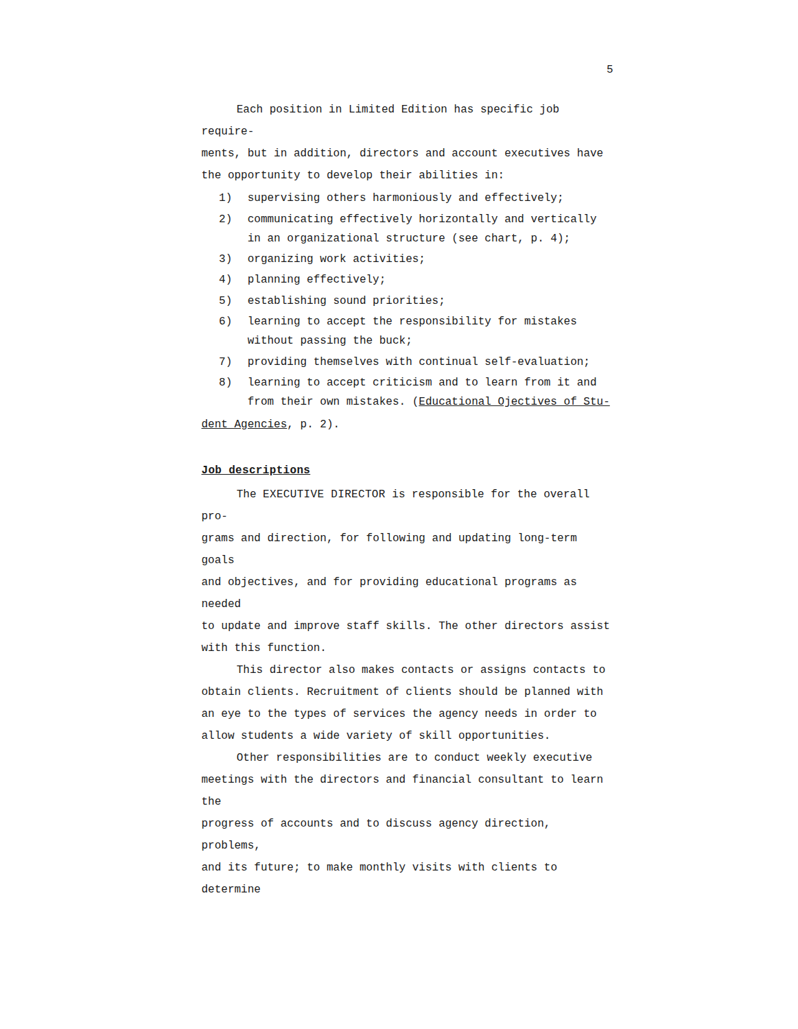5
Each position in Limited Edition has specific job require-
ments, but in addition, directors and account executives have
the opportunity to develop their abilities in:
1) supervising others harmoniously and effectively;
2) communicating effectively horizontally and vertically in an organizational structure (see chart, p. 4);
3) organizing work activities;
4) planning effectively;
5) establishing sound priorities;
6) learning to accept the responsibility for mistakes without passing the buck;
7) providing themselves with continual self-evaluation;
8) learning to accept criticism and to learn from it and from their own mistakes. (Educational Ojectives of Stu-
dent Agencies, p. 2).
Job descriptions
The EXECUTIVE DIRECTOR is responsible for the overall pro-
grams and direction, for following and updating long-term goals
and objectives, and for providing educational programs as needed
to update and improve staff skills. The other directors assist
with this function.
This director also makes contacts or assigns contacts to
obtain clients. Recruitment of clients should be planned with
an eye to the types of services the agency needs in order to
allow students a wide variety of skill opportunities.
Other responsibilities are to conduct weekly executive
meetings with the directors and financial consultant to learn the
progress of accounts and to discuss agency direction, problems,
and its future; to make monthly visits with clients to determine